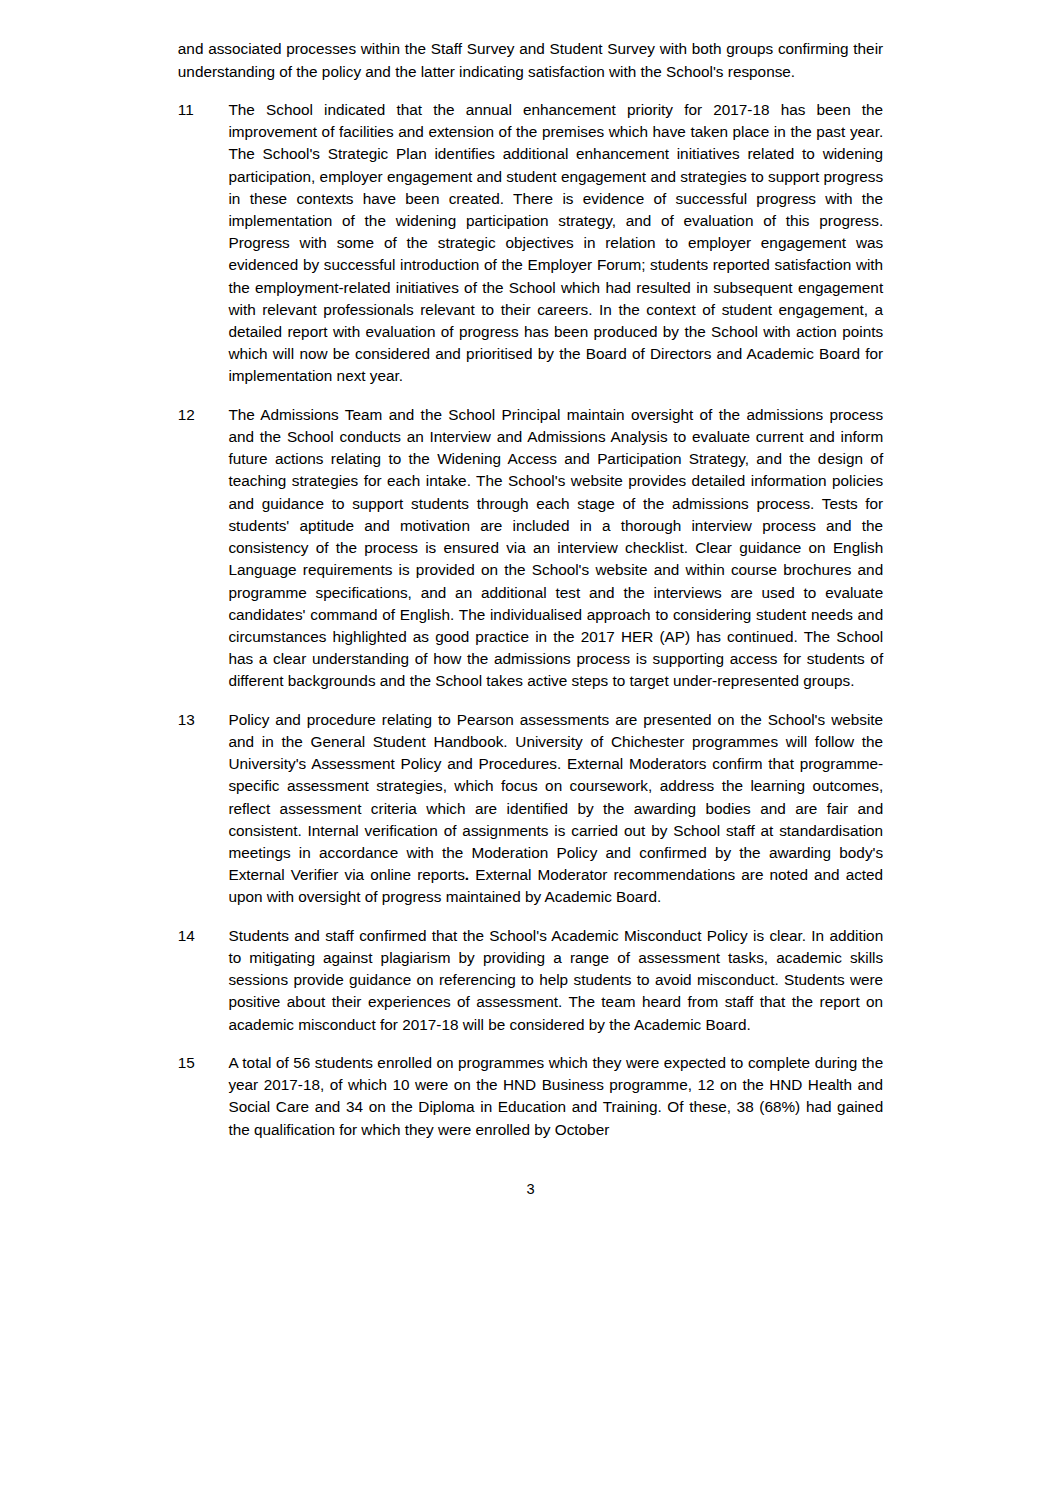and associated processes within the Staff Survey and Student Survey with both groups confirming their understanding of the policy and the latter indicating satisfaction with the School's response.
11
The School indicated that the annual enhancement priority for 2017-18 has been the improvement of facilities and extension of the premises which have taken place in the past year. The School's Strategic Plan identifies additional enhancement initiatives related to widening participation, employer engagement and student engagement and strategies to support progress in these contexts have been created. There is evidence of successful progress with the implementation of the widening participation strategy, and of evaluation of this progress. Progress with some of the strategic objectives in relation to employer engagement was evidenced by successful introduction of the Employer Forum; students reported satisfaction with the employment-related initiatives of the School which had resulted in subsequent engagement with relevant professionals relevant to their careers. In the context of student engagement, a detailed report with evaluation of progress has been produced by the School with action points which will now be considered and prioritised by the Board of Directors and Academic Board for implementation next year.
12
The Admissions Team and the School Principal maintain oversight of the admissions process and the School conducts an Interview and Admissions Analysis to evaluate current and inform future actions relating to the Widening Access and Participation Strategy, and the design of teaching strategies for each intake. The School's website provides detailed information policies and guidance to support students through each stage of the admissions process. Tests for students' aptitude and motivation are included in a thorough interview process and the consistency of the process is ensured via an interview checklist. Clear guidance on English Language requirements is provided on the School's website and within course brochures and programme specifications, and an additional test and the interviews are used to evaluate candidates' command of English. The individualised approach to considering student needs and circumstances highlighted as good practice in the 2017 HER (AP) has continued. The School has a clear understanding of how the admissions process is supporting access for students of different backgrounds and the School takes active steps to target under-represented groups.
13
Policy and procedure relating to Pearson assessments are presented on the School's website and in the General Student Handbook. University of Chichester programmes will follow the University's Assessment Policy and Procedures. External Moderators confirm that programme-specific assessment strategies, which focus on coursework, address the learning outcomes, reflect assessment criteria which are identified by the awarding bodies and are fair and consistent. Internal verification of assignments is carried out by School staff at standardisation meetings in accordance with the Moderation Policy and confirmed by the awarding body's External Verifier via online reports. External Moderator recommendations are noted and acted upon with oversight of progress maintained by Academic Board.
14
Students and staff confirmed that the School's Academic Misconduct Policy is clear. In addition to mitigating against plagiarism by providing a range of assessment tasks, academic skills sessions provide guidance on referencing to help students to avoid misconduct. Students were positive about their experiences of assessment. The team heard from staff that the report on academic misconduct for 2017-18 will be considered by the Academic Board.
15
A total of 56 students enrolled on programmes which they were expected to complete during the year 2017-18, of which 10 were on the HND Business programme, 12 on the HND Health and Social Care and 34 on the Diploma in Education and Training. Of these, 38 (68%) had gained the qualification for which they were enrolled by October
3